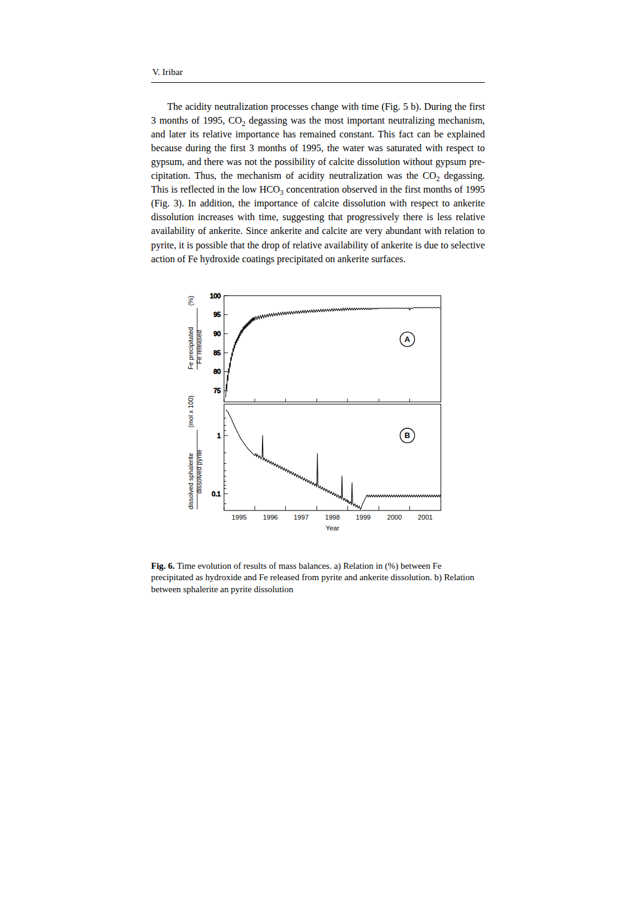V. Iribar
The acidity neutralization processes change with time (Fig. 5 b). During the first 3 months of 1995, CO2 degassing was the most important neutralizing mechanism, and later its relative importance has remained constant. This fact can be explained because during the first 3 months of 1995, the water was saturated with respect to gypsum, and there was not the possibility of calcite dissolution without gypsum precipitation. Thus, the mechanism of acidity neutralization was the CO2 degassing. This is reflected in the low HCO3 concentration observed in the first months of 1995 (Fig. 3). In addition, the importance of calcite dissolution with respect to ankerite dissolution increases with time, suggesting that progressively there is less relative availability of ankerite. Since ankerite and calcite are very abundant with relation to pyrite, it is possible that the drop of relative availability of ankerite is due to selective action of Fe hydroxide coatings precipitated on ankerite surfaces.
100 95 90 85 80 75 A Fe precipitated Fe released (%) 1 0.1 1995 1996 1997 1998 1999 2000 2001 Year B dissolved sphalerite dissolved pyrite (mol x 100)
Fig. 6. Time evolution of results of mass balances. a) Relation in (%) between Fe precipitated as hydroxide and Fe released from pyrite and ankerite dissolution. b) Relation between sphalerite an pyrite dissolution